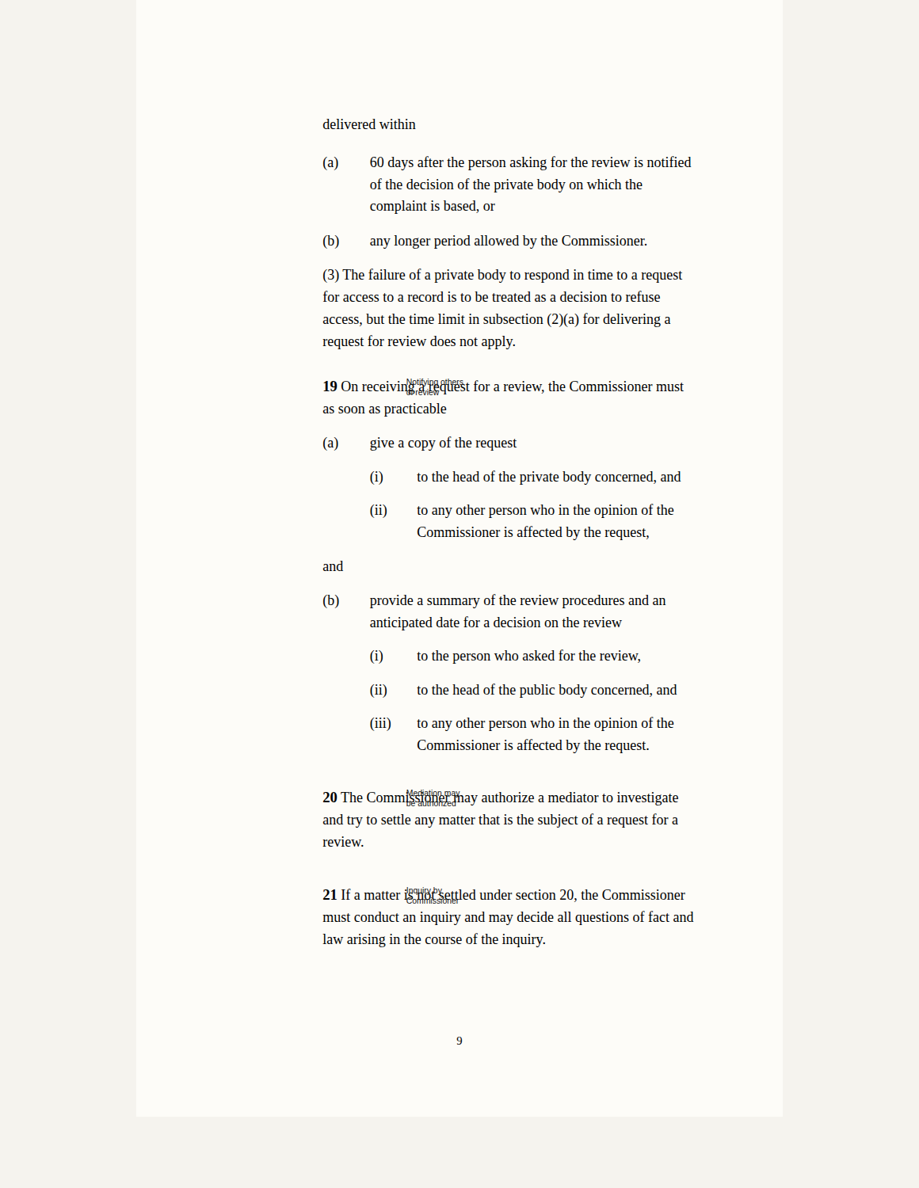delivered within
(a) 60 days after the person asking for the review is notified of the decision of the private body on which the complaint is based, or
(b) any longer period allowed by the Commissioner.
(3) The failure of a private body to respond in time to a request for access to a record is to be treated as a decision to refuse access, but the time limit in subsection (2)(a) for delivering a request for review does not apply.
Notifying others
of review
19 On receiving a request for a review, the Commissioner must as soon as practicable
(a) give a copy of the request
(i) to the head of the private body concerned, and
(ii) to any other person who in the opinion of the Commissioner is affected by the request,
and
(b) provide a summary of the review procedures and an anticipated date for a decision on the review
(i) to the person who asked for the review,
(ii) to the head of the public body concerned, and
(iii) to any other person who in the opinion of the Commissioner is affected by the request.
Mediation may
be authorized
20 The Commissioner may authorize a mediator to investigate and try to settle any matter that is the subject of a request for a review.
Inquiry by
Commissioner
21 If a matter is not settled under section 20, the Commissioner must conduct an inquiry and may decide all questions of fact and law arising in the course of the inquiry.
9